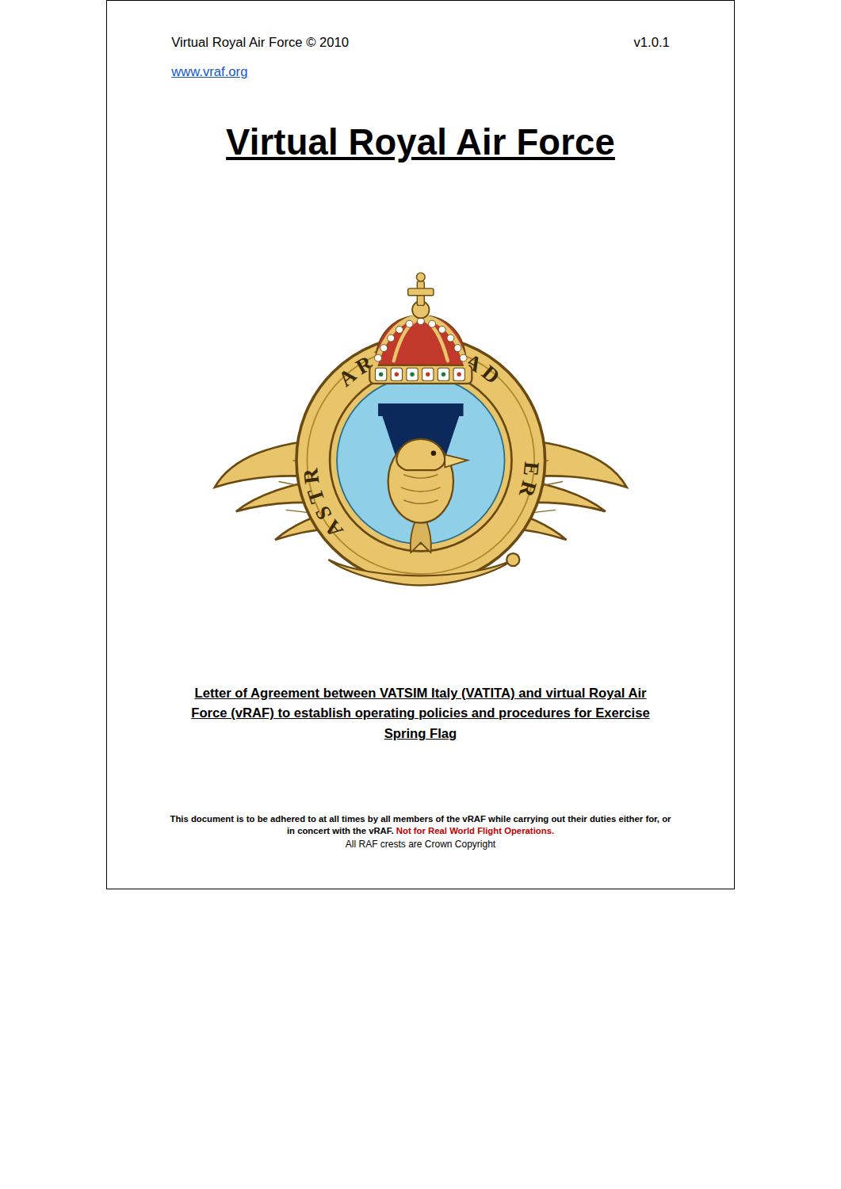Virtual Royal Air Force © 2010 v1.0.1
www.vraf.org
Virtual Royal Air Force
Royal Air Force crest ARDUA · AD PER ASTRA
Letter of Agreement between VATSIM Italy (VATITA) and virtual Royal Air Force (vRAF) to establish operating policies and procedures for Exercise Spring Flag
This document is to be adhered to at all times by all members of the vRAF while carrying out their duties either for, or in concert with the vRAF. Not for Real World Flight Operations.
All RAF crests are Crown Copyright